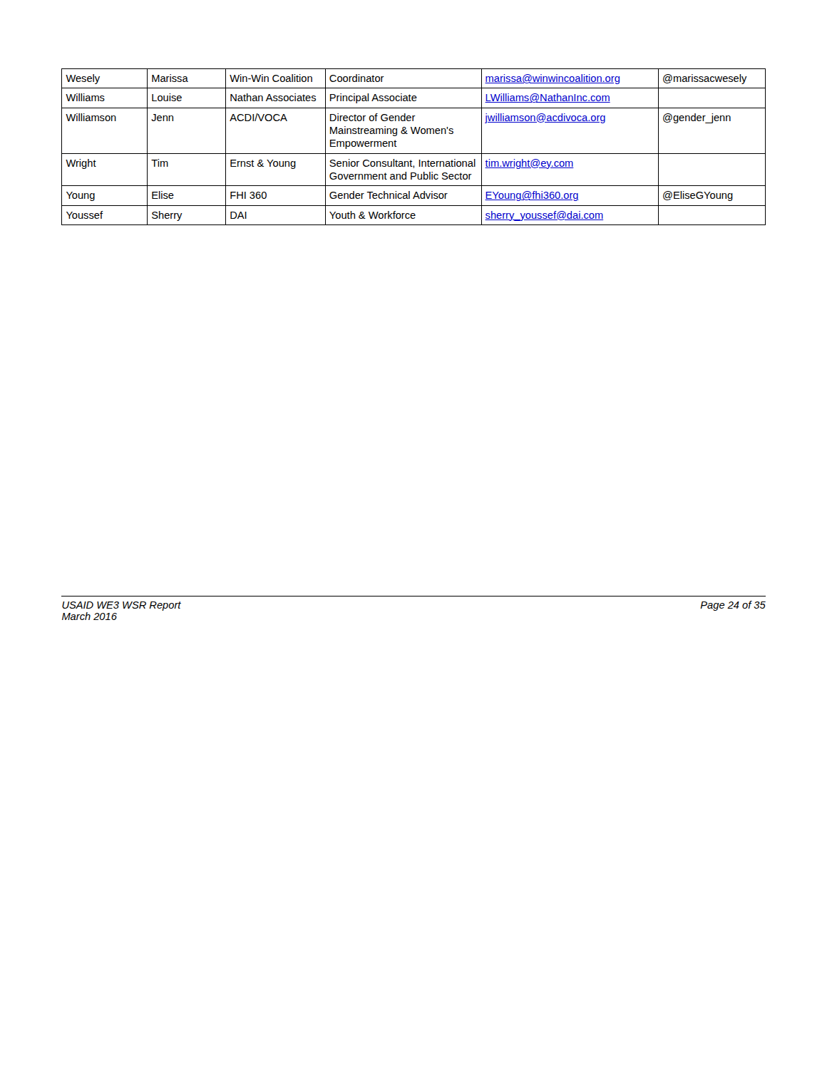| Wesely | Marissa | Win-Win Coalition | Coordinator | marissa@winwincoalition.org | @marissacwesely |
| Williams | Louise | Nathan Associates | Principal Associate | LWilliams@NathanInc.com | |
| Williamson | Jenn | ACDI/VOCA | Director of Gender Mainstreaming & Women's Empowerment | jwilliamson@acdivoca.org | @gender_jenn |
| Wright | Tim | Ernst & Young | Senior Consultant, International Government and Public Sector | tim.wright@ey.com | |
| Young | Elise | FHI 360 | Gender Technical Advisor | EYoung@fhi360.org | @EliseGYoung |
| Youssef | Sherry | DAI | Youth & Workforce | sherry_youssef@dai.com | |
USAID WE3 WSR Report
March 2016
Page 24 of 35